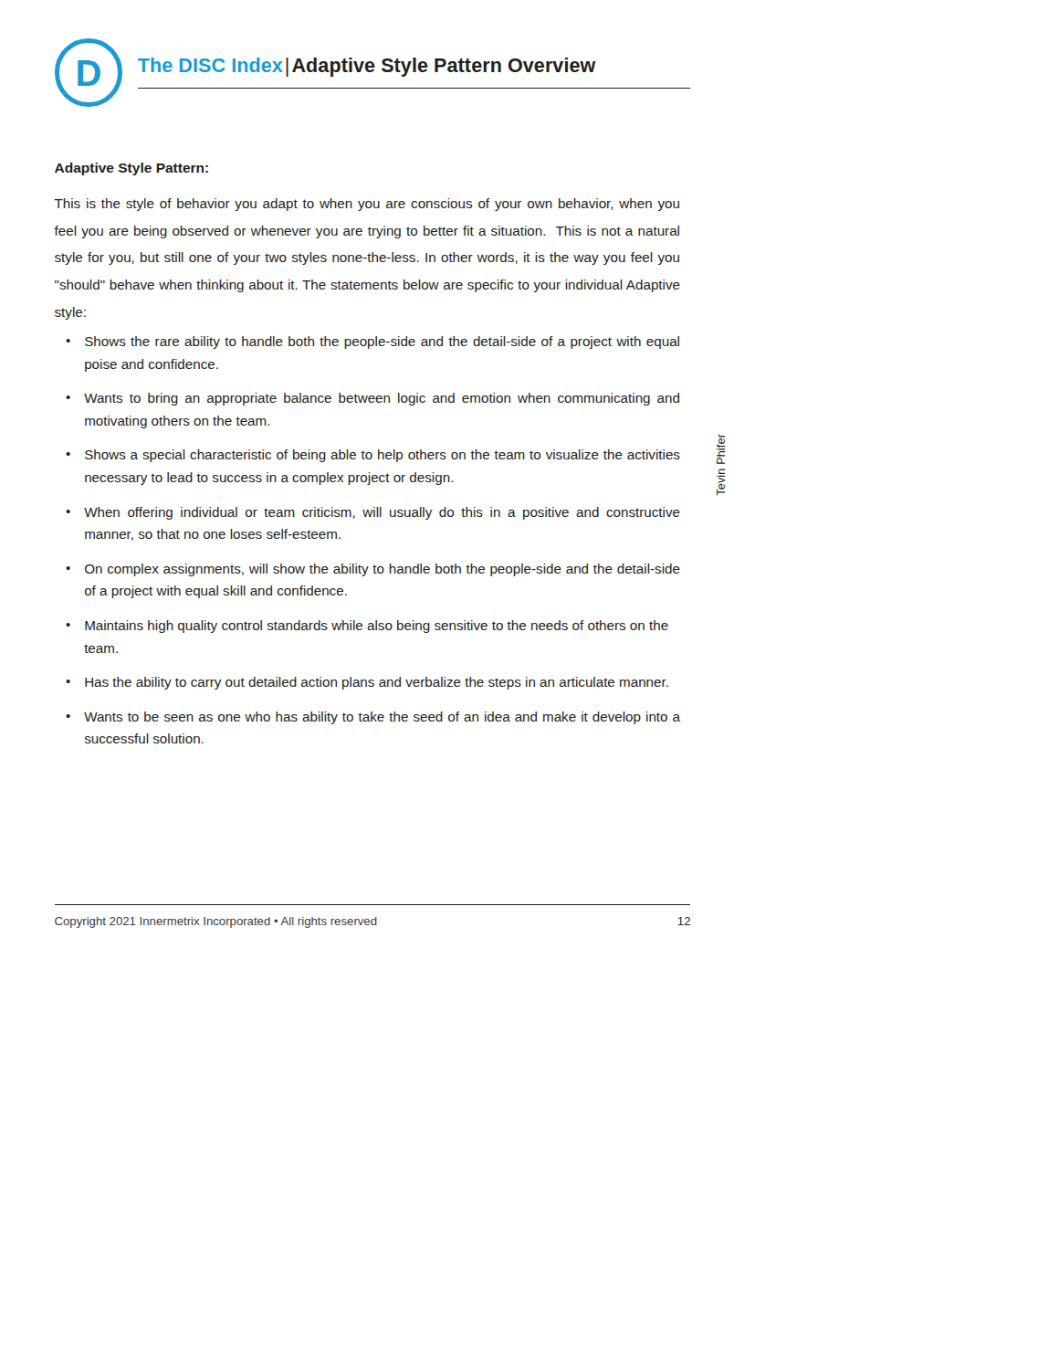D
The DISC Index|Adaptive Style Pattern Overview
Adaptive Style Pattern:
This is the style of behavior you adapt to when you are conscious of your own behavior, when you feel you are being observed or whenever you are trying to better fit a situation. This is not a natural style for you, but still one of your two styles none-the-less. In other words, it is the way you feel you "should" behave when thinking about it. The statements below are specific to your individual Adaptive style:
Shows the rare ability to handle both the people-side and the detail-side of a project with equal poise and confidence.
Wants to bring an appropriate balance between logic and emotion when communicating and motivating others on the team.
Shows a special characteristic of being able to help others on the team to visualize the activities necessary to lead to success in a complex project or design.
When offering individual or team criticism, will usually do this in a positive and constructive manner, so that no one loses self-esteem.
On complex assignments, will show the ability to handle both the people-side and the detail-side of a project with equal skill and confidence.
Maintains high quality control standards while also being sensitive to the needs of others on the team.
Has the ability to carry out detailed action plans and verbalize the steps in an articulate manner.
Wants to be seen as one who has ability to take the seed of an idea and make it develop into a successful solution.
Tevin Phifer
Copyright 2021 Innermetrix Incorporated • All rights reserved
12